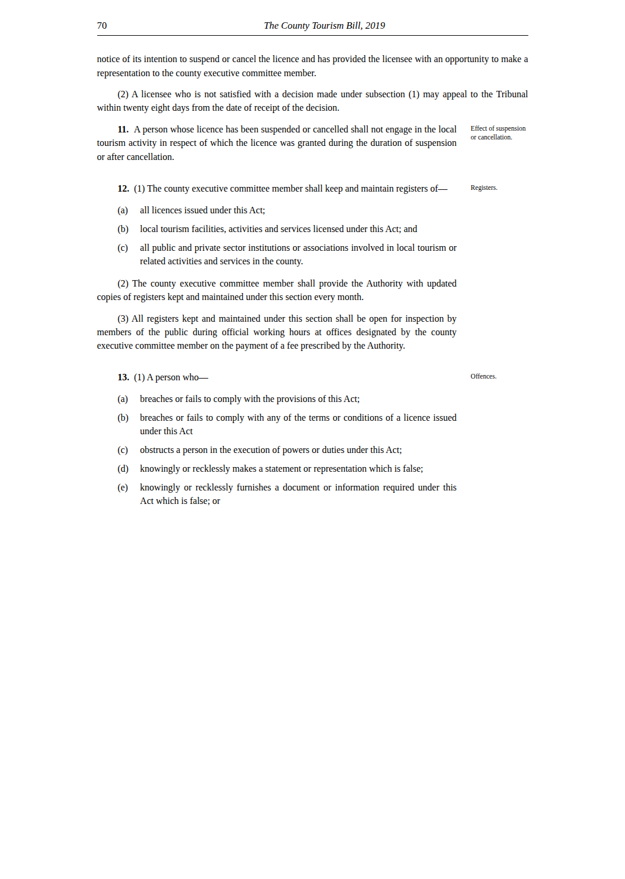70 The County Tourism Bill, 2019
notice of its intention to suspend or cancel the licence and has provided the licensee with an opportunity to make a representation to the county executive committee member.
(2) A licensee who is not satisfied with a decision made under subsection (1) may appeal to the Tribunal within twenty eight days from the date of receipt of the decision.
11. A person whose licence has been suspended or cancelled shall not engage in the local tourism activity in respect of which the licence was granted during the duration of suspension or after cancellation.
Effect of suspension or cancellation.
12. (1) The county executive committee member shall keep and maintain registers of—
(a) all licences issued under this Act;
(b) local tourism facilities, activities and services licensed under this Act; and
(c) all public and private sector institutions or associations involved in local tourism or related activities and services in the county.
(2) The county executive committee member shall provide the Authority with updated copies of registers kept and maintained under this section every month.
(3) All registers kept and maintained under this section shall be open for inspection by members of the public during official working hours at offices designated by the county executive committee member on the payment of a fee prescribed by the Authority.
Registers.
13. (1) A person who—
(a) breaches or fails to comply with the provisions of this Act;
(b) breaches or fails to comply with any of the terms or conditions of a licence issued under this Act
(c) obstructs a person in the execution of powers or duties under this Act;
(d) knowingly or recklessly makes a statement or representation which is false;
(e) knowingly or recklessly furnishes a document or information required under this Act which is false; or
Offences.